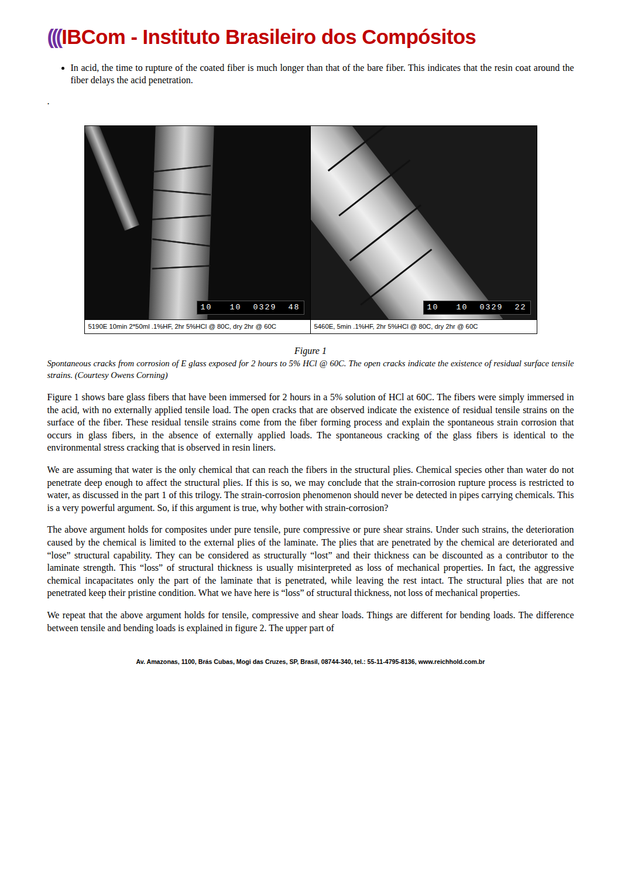(((IBCom - Instituto Brasileiro dos Compósitos
In acid, the time to rupture of the coated fiber is much longer than that of the bare fiber. This indicates that the resin coat around the fiber delays the acid penetration.
.
10 10 0329 48
5190E 10min 2*50ml .1%HF, 2hr 5%HCl @ 80C, dry 2hr @ 60C
10 10 0329 22
5460E, 5min .1%HF, 2hr 5%HCl @ 80C, dry 2hr @ 60C
Figure 1
Spontaneous cracks from corrosion of E glass exposed for 2 hours to 5% HCl @ 60C. The open cracks indicate the existence of residual surface tensile strains. (Courtesy Owens Corning)
Figure 1 shows bare glass fibers that have been immersed for 2 hours in a 5% solution of HCl at 60C. The fibers were simply immersed in the acid, with no externally applied tensile load. The open cracks that are observed indicate the existence of residual tensile strains on the surface of the fiber. These residual tensile strains come from the fiber forming process and explain the spontaneous strain corrosion that occurs in glass fibers, in the absence of externally applied loads. The spontaneous cracking of the glass fibers is identical to the environmental stress cracking that is observed in resin liners.
We are assuming that water is the only chemical that can reach the fibers in the structural plies. Chemical species other than water do not penetrate deep enough to affect the structural plies. If this is so, we may conclude that the strain-corrosion rupture process is restricted to water, as discussed in the part 1 of this trilogy. The strain-corrosion phenomenon should never be detected in pipes carrying chemicals. This is a very powerful argument. So, if this argument is true, why bother with strain-corrosion?
The above argument holds for composites under pure tensile, pure compressive or pure shear strains. Under such strains, the deterioration caused by the chemical is limited to the external plies of the laminate. The plies that are penetrated by the chemical are deteriorated and “lose” structural capability. They can be considered as structurally “lost” and their thickness can be discounted as a contributor to the laminate strength. This “loss” of structural thickness is usually misinterpreted as loss of mechanical properties. In fact, the aggressive chemical incapacitates only the part of the laminate that is penetrated, while leaving the rest intact. The structural plies that are not penetrated keep their pristine condition. What we have here is “loss” of structural thickness, not loss of mechanical properties.
We repeat that the above argument holds for tensile, compressive and shear loads. Things are different for bending loads. The difference between tensile and bending loads is explained in figure 2. The upper part of
Av. Amazonas, 1100, Brás Cubas, Mogi das Cruzes, SP, Brasil, 08744-340, tel.: 55-11-4795-8136, www.reichhold.com.br